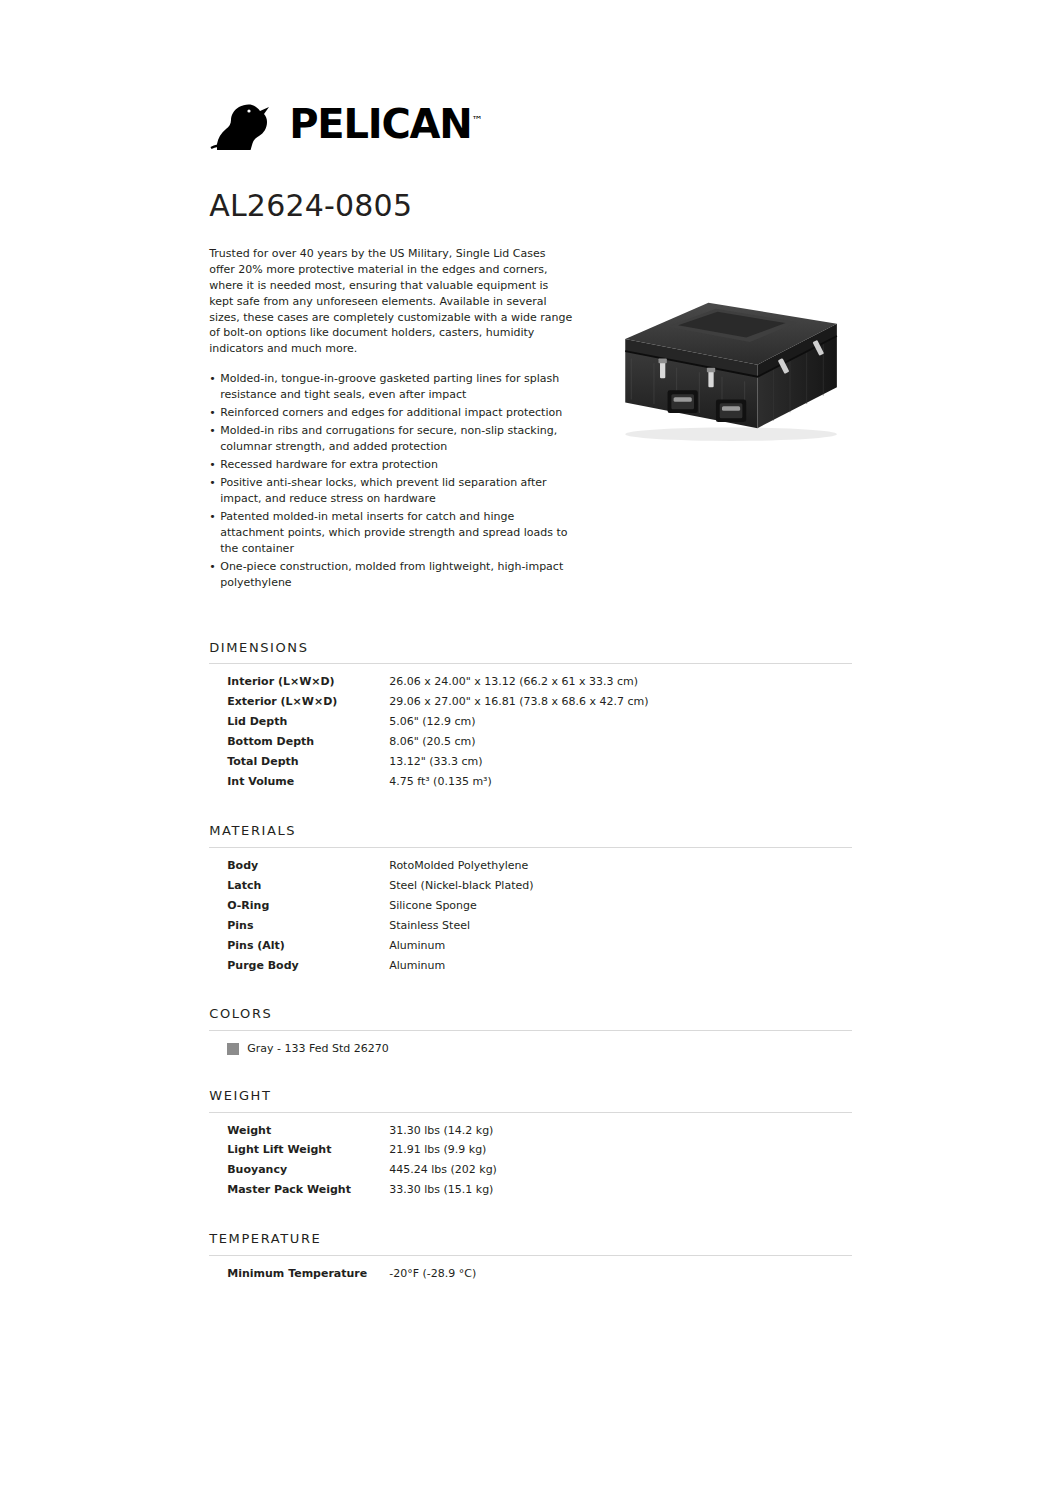PELICAN™
AL2624-0805
Trusted for over 40 years by the US Military, Single Lid Cases offer 20% more protective material in the edges and corners, where it is needed most, ensuring that valuable equipment is kept safe from any unforeseen elements. Available in several sizes, these cases are completely customizable with a wide range of bolt-on options like document holders, casters, humidity indicators and much more.
Molded-in, tongue-in-groove gasketed parting lines for splash resistance and tight seals, even after impact
Reinforced corners and edges for additional impact protection
Molded-in ribs and corrugations for secure, non-slip stacking, columnar strength, and added protection
Recessed hardware for extra protection
Positive anti-shear locks, which prevent lid separation after impact, and reduce stress on hardware
Patented molded-in metal inserts for catch and hinge attachment points, which provide strength and spread loads to the container
One-piece construction, molded from lightweight, high-impact polyethylene
Dimensions
| Interior (L×W×D) | 26.06 x 24.00" x 13.12 (66.2 x 61 x 33.3 cm) |
| Exterior (L×W×D) | 29.06 x 27.00" x 16.81 (73.8 x 68.6 x 42.7 cm) |
| Lid Depth | 5.06" (12.9 cm) |
| Bottom Depth | 8.06" (20.5 cm) |
| Total Depth | 13.12" (33.3 cm) |
| Int Volume | 4.75 ft³ (0.135 m³) |
Materials
| Body | RotoMolded Polyethylene |
| Latch | Steel (Nickel-black Plated) |
| O-Ring | Silicone Sponge |
| Pins | Stainless Steel |
| Pins (Alt) | Aluminum |
| Purge Body | Aluminum |
Colors
Gray - 133 Fed Std 26270
Weight
| Weight | 31.30 lbs (14.2 kg) |
| Light Lift Weight | 21.91 lbs (9.9 kg) |
| Buoyancy | 445.24 lbs (202 kg) |
| Master Pack Weight | 33.30 lbs (15.1 kg) |
Temperature
| Minimum Temperature | -20°F (-28.9 °C) |